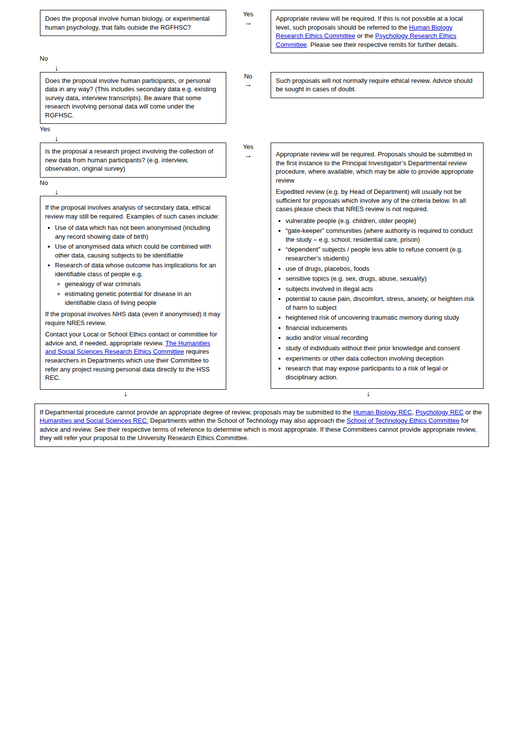| Does the proposal involve human biology, or experimental human psychology, that falls outside the RGFHSC? | Yes → | Appropriate review will be required. If this is not possible at a local level, such proposals should be referred to the Human Biology Research Ethics Committee or the Psychology Research Ethics Committee . Please see their respective remits for further details. |
| No ↓ | | |
| Does the proposal involve human participants, or personal data in any way? (This includes secondary data e.g. existing survey data, interview transcripts). Be aware that some research involving personal data will come under the RGFHSC. | No → | Such proposals will not normally require ethical review. Advice should be sought in cases of doubt. |
| Yes ↓ | | |
| Is the proposal a research project involving the collection of new data from human participants? (e.g. interview, observation, original survey) | Yes → | Appropriate review will be required. Proposals should be submitted in the first instance to the Principal Investigator’s Departmental review procedure, where available, which may be able to provide appropriate review Expedited review (e.g. by Head of Department) will usually not be sufficient for proposals which involve any of the criteria below. In all cases please check that NRES review is not required. vulnerable people (e.g. children, older people) “gate-keeper” communities (where authority is required to conduct the study – e.g. school, residential care, prison) “dependent” subjects / people less able to refuse consent (e.g. researcher’s students) use of drugs, placebos, foods sensitive topics (e.g. sex, drugs, abuse, sexuality) subjects involved in illegal acts potential to cause pain, discomfort, stress, anxiety, or heighten risk of harm to subject heightened risk of uncovering traumatic memory during study financial inducements audio and/or visual recording study of individuals without their prior knowledge and consent experiments or other data collection involving deception research that may expose participants to a risk of legal or disciplinary action. |
| No ↓ | |
| If the proposal involves analysis of secondary data, ethical review may still be required. Examples of such cases include: Use of data which has not been anonymised (including any record showing date of birth) Use of anonymised data which could be combined with other data, causing subjects to be identifiable Research of data whose outcome has implications for an identifiable class of people e.g. genealogy of war criminals estimating genetic potential for disease in an identifiable class of living people If the proposal involves NHS data (even if anonymised) it may require NRES review. Contact your Local or School Ethics contact or committee for advice and, if needed, appropriate review. The Humanities and Social Sciences Research Ethics Committee requires researchers in Departments which use their Committee to refer any project reusing personal data directly to the HSS REC. | |
| ↓ | | ↓ |
If Departmental procedure cannot provide an appropriate degree of review, proposals may be submitted to the Human Biology REC, Psychology REC or the Humanities and Social Sciences REC. Departments within the School of Technology may also approach the School of Technology Ethics Committee for advice and review. See their respective terms of reference to determine which is most appropriate. If these Committees cannot provide appropriate review, they will refer your proposal to the University Research Ethics Committee.